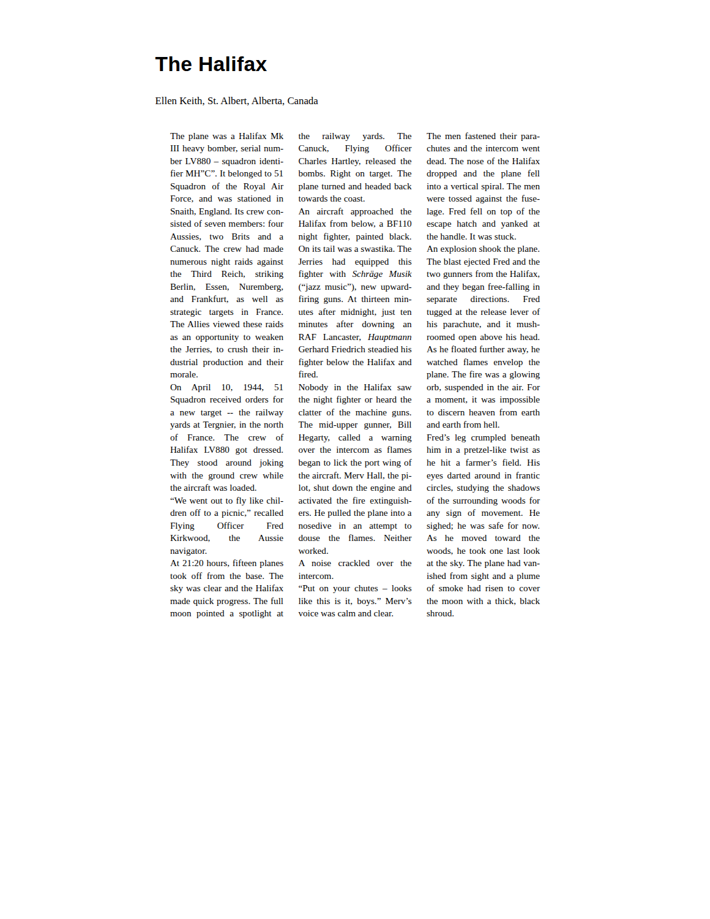The Halifax
Ellen Keith, St. Albert, Alberta, Canada
The plane was a Halifax Mk III heavy bomber, serial number LV880 – squadron identifier MH”C”. It belonged to 51 Squadron of the Royal Air Force, and was stationed in Snaith, England. Its crew consisted of seven members: four Aussies, two Brits and a Canuck. The crew had made numerous night raids against the Third Reich, striking Berlin, Essen, Nuremberg, and Frankfurt, as well as strategic targets in France. The Allies viewed these raids as an opportunity to weaken the Jerries, to crush their industrial production and their morale.
On April 10, 1944, 51 Squadron received orders for a new target -- the railway yards at Tergnier, in the north of France. The crew of Halifax LV880 got dressed. They stood around joking with the ground crew while the aircraft was loaded.
“We went out to fly like children off to a picnic,” recalled Flying Officer Fred Kirkwood, the Aussie navigator.
At 21:20 hours, fifteen planes took off from the base. The sky was clear and the Halifax made quick progress. The full moon pointed a spotlight at the railway yards. The Canuck, Flying Officer Charles Hartley, released the bombs. Right on target. The plane turned and headed back towards the coast.
An aircraft approached the Halifax from below, a BF110 night fighter, painted black. On its tail was a swastika. The Jerries had equipped this fighter with Schräge Musik (“jazz music”), new upward-firing guns. At thirteen minutes after midnight, just ten minutes after downing an RAF Lancaster, Hauptmann Gerhard Friedrich steadied his fighter below the Halifax and fired.
Nobody in the Halifax saw the night fighter or heard the clatter of the machine guns. The mid-upper gunner, Bill Hegarty, called a warning over the intercom as flames began to lick the port wing of the aircraft. Merv Hall, the pilot, shut down the engine and activated the fire extinguishers. He pulled the plane into a nosedive in an attempt to douse the flames. Neither worked.
A noise crackled over the intercom.
“Put on your chutes – looks like this is it, boys.” Merv’s voice was calm and clear.
The men fastened their parachutes and the intercom went dead. The nose of the Halifax dropped and the plane fell into a vertical spiral. The men were tossed against the fuselage. Fred fell on top of the escape hatch and yanked at the handle. It was stuck.
An explosion shook the plane. The blast ejected Fred and the two gunners from the Halifax, and they began free-falling in separate directions. Fred tugged at the release lever of his parachute, and it mushroomed open above his head. As he floated further away, he watched flames envelop the plane. The fire was a glowing orb, suspended in the air. For a moment, it was impossible to discern heaven from earth and earth from hell.
Fred’s leg crumpled beneath him in a pretzel-like twist as he hit a farmer’s field. His eyes darted around in frantic circles, studying the shadows of the surrounding woods for any sign of movement. He sighed; he was safe for now. As he moved toward the woods, he took one last look at the sky. The plane had vanished from sight and a plume of smoke had risen to cover the moon with a thick, black shroud.